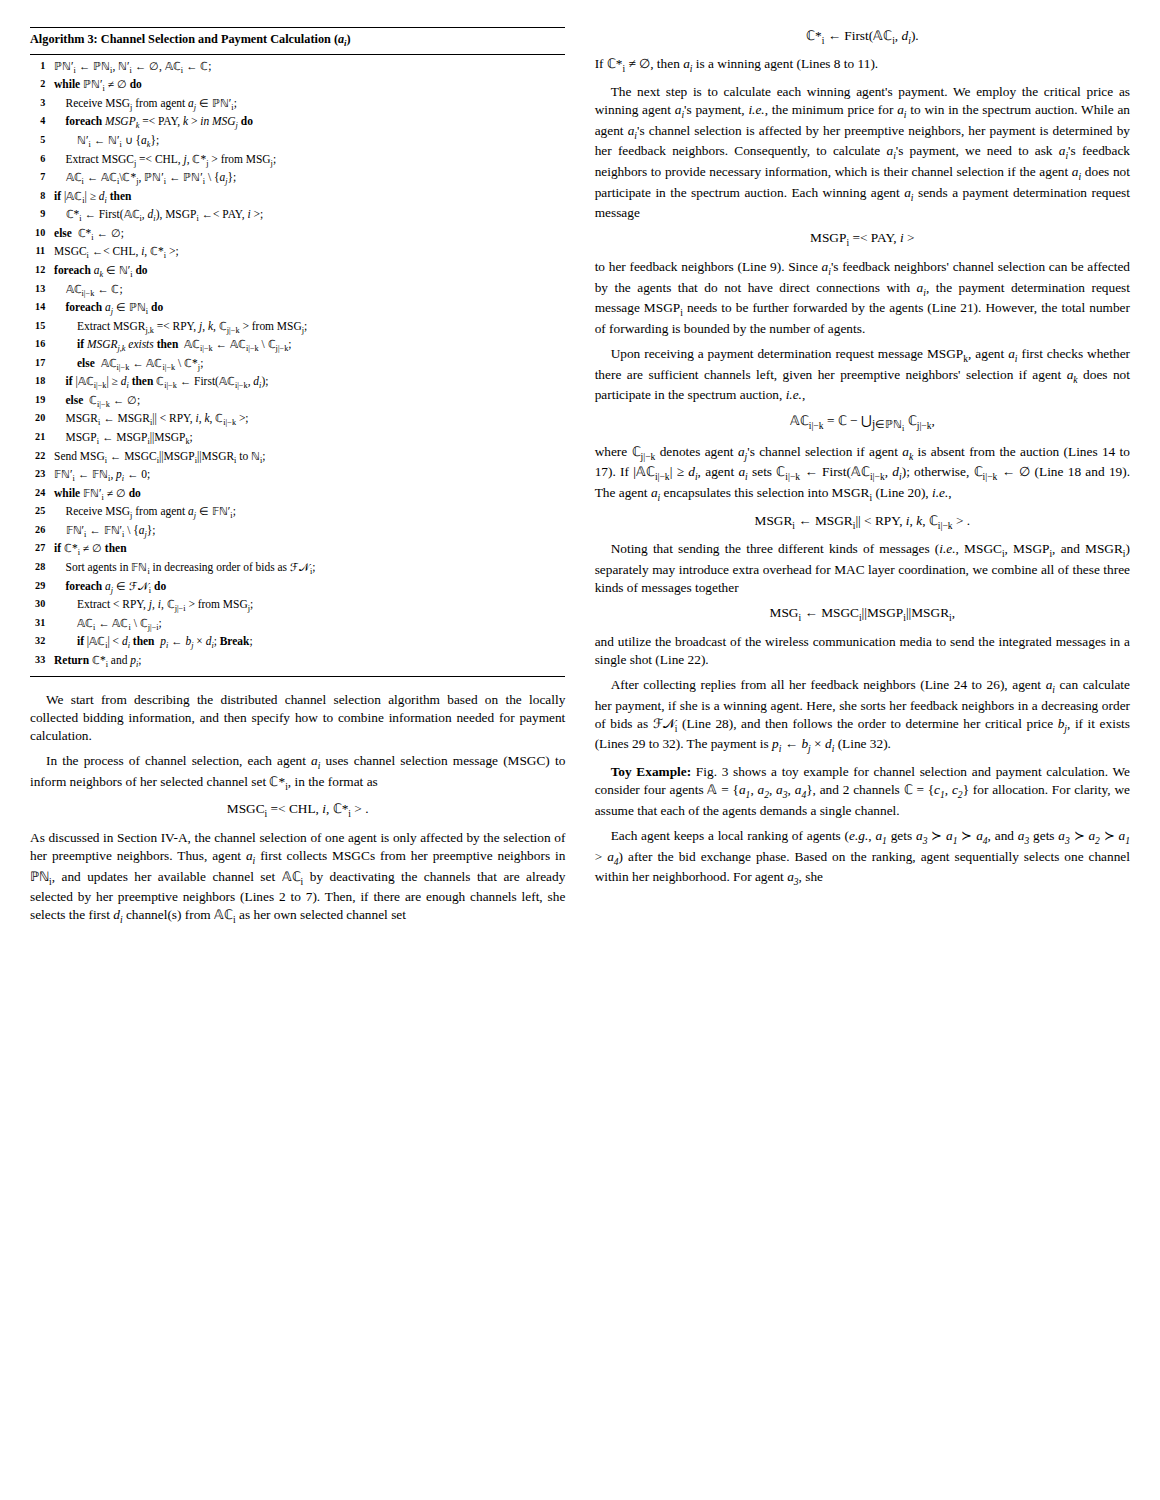Algorithm 3: Channel Selection and Payment Calculation (ai)
ℙℕ′i ← ℙℕi, ℕ′i ← ∅, 𝔸ℂi ← ℂ;
while ℙℕ′i ≠ ∅ do
Receive MSGj from agent aj ∈ ℙℕ′i;
foreach MSGPk =< PAY, k > in MSGj do
ℕ′i ← ℕ′i ∪ {ak};
Extract MSGCj =< CHL, j, ℂ*j > from MSGj;
𝔸ℂi ← 𝔸ℂi\ℂ*j, ℙℕ′i ← ℙℕ′i \ {aj};
if |𝔸ℂi| ≥ di then
ℂ*i ← First(𝔸ℂi, di), MSGPi ←< PAY, i >;
else ℂ*i ← ∅;
MSGCi ←< CHL, i, ℂ*i >;
foreach ak ∈ ℕ′i do
𝔸ℂi|−k ← ℂ;
foreach aj ∈ ℙℕi do
Extract MSGRj,k =< RPY, j, k, ℂj|−k > from MSGj;
if MSGRj,k exists then 𝔸ℂi|−k ← 𝔸ℂi|−k \ ℂj|−k;
else 𝔸ℂi|−k ← 𝔸ℂi|−k \ ℂ*j;
if |𝔸ℂi|−k| ≥ di then ℂi|−k ← First(𝔸ℂi|−k, di);
else ℂi|−k ← ∅;
MSGRi ← MSGRi|| < RPY, i, k, ℂi|−k >;
MSGPi ← MSGPi||MSGPk;
Send MSGi ← MSGCi||MSGPi||MSGRi to ℕi;
𝔽ℕ′i ← 𝔽ℕi, pi ← 0;
while 𝔽ℕ′i ≠ ∅ do
Receive MSGj from agent aj ∈ 𝔽ℕ′i;
𝔽ℕ′i ← 𝔽ℕ′i \ {aj};
if ℂ*i ≠ ∅ then
Sort agents in 𝔽ℕi in decreasing order of bids as ℱ𝒩i;
foreach aj ∈ ℱ𝒩i do
Extract < RPY, j, i, ℂj|−i > from MSGj;
𝔸ℂi ← 𝔸ℂi \ ℂj|−i;
if |𝔸ℂi| < di then pi ← bj × di; Break;
Return ℂ*i and pi;
We start from describing the distributed channel selection algorithm based on the locally collected bidding information, and then specify how to combine information needed for payment calculation.
In the process of channel selection, each agent ai uses channel selection message (MSGC) to inform neighbors of her selected channel set ℂ*i, in the format as
MSGCi =< CHL, i, ℂ*i > .
As discussed in Section IV-A, the channel selection of one agent is only affected by the selection of her preemptive neighbors. Thus, agent ai first collects MSGCs from her preemptive neighbors in ℙℕi, and updates her available channel set 𝔸ℂi by deactivating the channels that are already selected by her preemptive neighbors (Lines 2 to 7). Then, if there are enough channels left, she selects the first di channel(s) from 𝔸ℂi as her own selected channel set
ℂ*i ← First(𝔸ℂi, di).
If ℂ*i ≠ ∅, then ai is a winning agent (Lines 8 to 11).
The next step is to calculate each winning agent's payment. We employ the critical price as winning agent ai's payment, i.e., the minimum price for ai to win in the spectrum auction. While an agent ai's channel selection is affected by her preemptive neighbors, her payment is determined by her feedback neighbors. Consequently, to calculate ai's payment, we need to ask ai's feedback neighbors to provide necessary information, which is their channel selection if the agent ai does not participate in the spectrum auction. Each winning agent ai sends a payment determination request message
MSGPi =< PAY, i >
to her feedback neighbors (Line 9). Since ai's feedback neighbors' channel selection can be affected by the agents that do not have direct connections with ai, the payment determination request message MSGPi needs to be further forwarded by the agents (Line 21). However, the total number of forwarding is bounded by the number of agents.
Upon receiving a payment determination request message MSGPk, agent ai first checks whether there are sufficient channels left, given her preemptive neighbors' selection if agent ak does not participate in the spectrum auction, i.e.,
𝔸ℂi|−k = ℂ − ⋃j∈ℙℕi ℂj|−k,
where ℂj|−k denotes agent aj's channel selection if agent ak is absent from the auction (Lines 14 to 17). If |𝔸ℂi|−k| ≥ di, agent ai sets ℂi|−k ← First(𝔸ℂi|−k, di); otherwise, ℂi|−k ← ∅ (Line 18 and 19). The agent ai encapsulates this selection into MSGRi (Line 20), i.e.,
MSGRi ← MSGRi|| < RPY, i, k, ℂi|−k > .
Noting that sending the three different kinds of messages (i.e., MSGCi, MSGPi, and MSGRi) separately may introduce extra overhead for MAC layer coordination, we combine all of these three kinds of messages together
MSGi ← MSGCi||MSGPi||MSGRi,
and utilize the broadcast of the wireless communication media to send the integrated messages in a single shot (Line 22).
After collecting replies from all her feedback neighbors (Line 24 to 26), agent ai can calculate her payment, if she is a winning agent. Here, she sorts her feedback neighbors in a decreasing order of bids as ℱ𝒩i (Line 28), and then follows the order to determine her critical price bj, if it exists (Lines 29 to 32). The payment is pi ← bj × di (Line 32).
Toy Example: Fig. 3 shows a toy example for channel selection and payment calculation. We consider four agents 𝔸 = {a1, a2, a3, a4}, and 2 channels ℂ = {c1, c2} for allocation. For clarity, we assume that each of the agents demands a single channel.
Each agent keeps a local ranking of agents (e.g., a1 gets a3 ≻ a1 ≻ a4, and a3 gets a3 ≻ a2 ≻ a1 > a4) after the bid exchange phase. Based on the ranking, agent sequentially selects one channel within her neighborhood. For agent a3, she